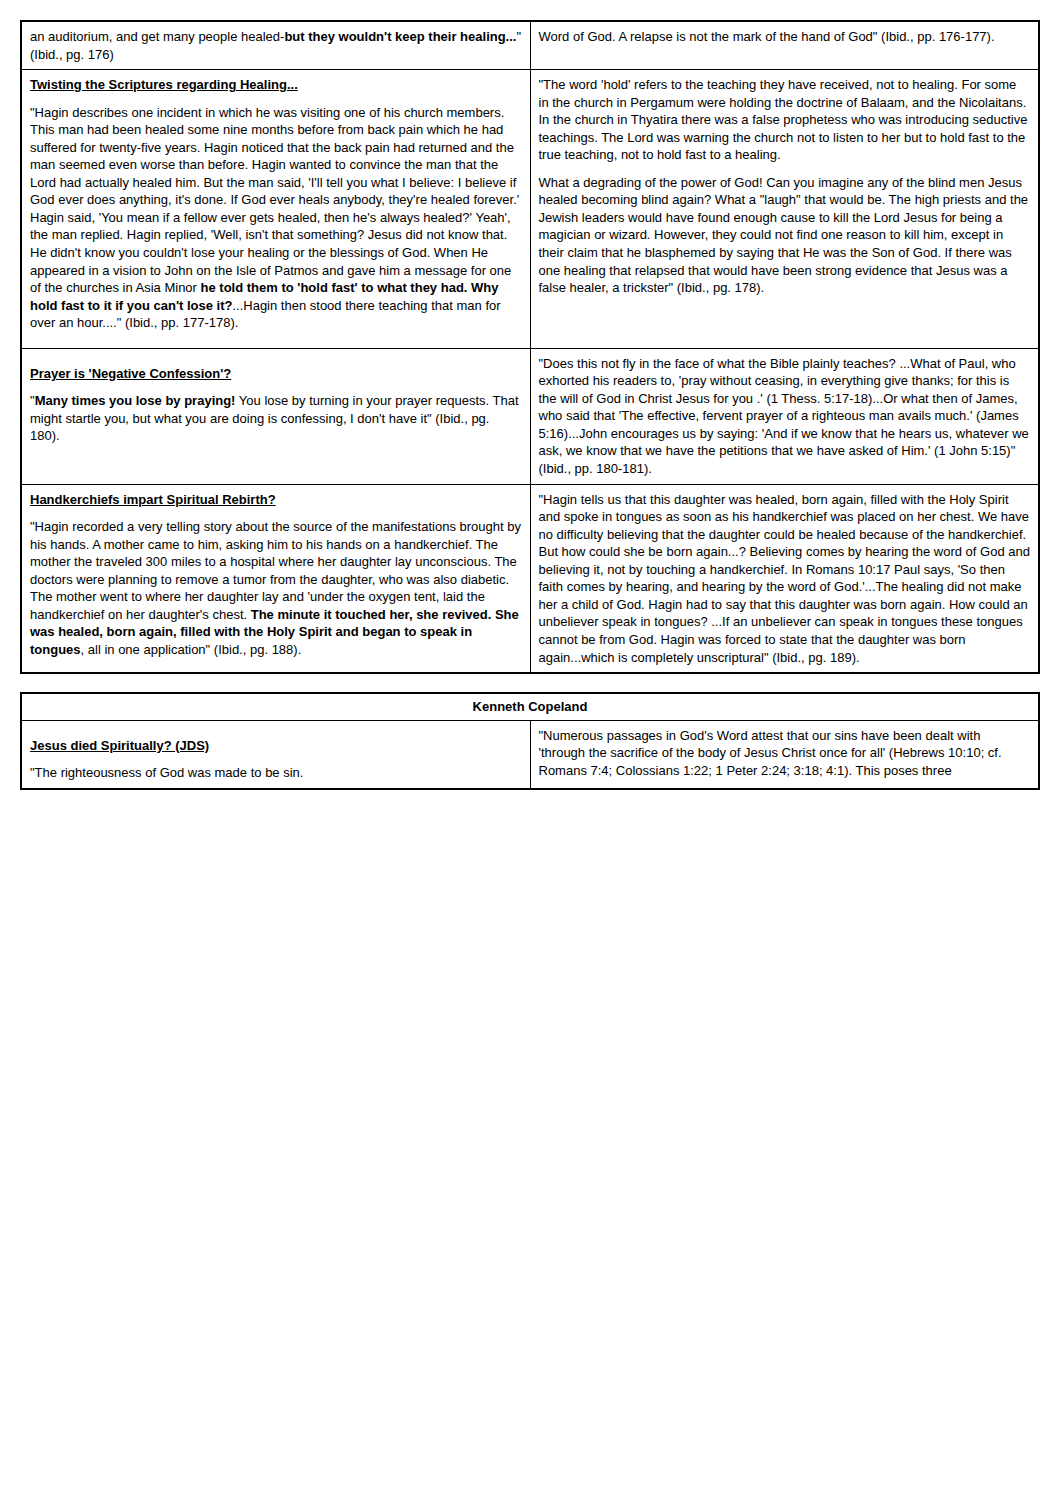| an auditorium, and get many people healed- but they wouldn't keep their healing... " (Ibid., pg. 176) | Word of God. A relapse is not the mark of the hand of God" (Ibid., pp. 176-177). |
| Twisting the Scriptures regarding Healing... "Hagin describes one incident in which he was visiting one of his church members. This man had been healed some nine months before from back pain which he had suffered for twenty-five years. Hagin noticed that the back pain had returned and the man seemed even worse than before. Hagin wanted to convince the man that the Lord had actually healed him. But the man said, 'I'll tell you what I believe: I believe if God ever does anything, it's done. If God ever heals anybody, they're healed forever.' Hagin said, 'You mean if a fellow ever gets healed, then he's always healed?' Yeah', the man replied. Hagin replied, 'Well, isn't that something? Jesus did not know that. He didn't know you couldn't lose your healing or the blessings of God. When He appeared in a vision to John on the Isle of Patmos and gave him a message for one of the churches in Asia Minor he told them to 'hold fast' to what they had. Why hold fast to it if you can't lose it? ...Hagin then stood there teaching that man for over an hour...." (Ibid., pp. 177-178). | "The word 'hold' refers to the teaching they have received, not to healing. For some in the church in Pergamum were holding the doctrine of Balaam, and the Nicolaitans. In the church in Thyatira there was a false prophetess who was introducing seductive teachings. The Lord was warning the church not to listen to her but to hold fast to the true teaching, not to hold fast to a healing. What a degrading of the power of God! Can you imagine any of the blind men Jesus healed becoming blind again? What a "laugh" that would be. The high priests and the Jewish leaders would have found enough cause to kill the Lord Jesus for being a magician or wizard. However, they could not find one reason to kill him, except in their claim that he blasphemed by saying that He was the Son of God. If there was one healing that relapsed that would have been strong evidence that Jesus was a false healer, a trickster" (Ibid., pg. 178). |
| Prayer is 'Negative Confession'? " Many times you lose by praying! You lose by turning in your prayer requests. That might startle you, but what you are doing is confessing, I don't have it" (Ibid., pg. 180). | "Does this not fly in the face of what the Bible plainly teaches? ...What of Paul, who exhorted his readers to, 'pray without ceasing, in everything give thanks; for this is the will of God in Christ Jesus for you .' (1 Thess. 5:17-18)...Or what then of James, who said that 'The effective, fervent prayer of a righteous man avails much.' (James 5:16)...John encourages us by saying: 'And if we know that he hears us, whatever we ask, we know that we have the petitions that we have asked of Him.' (1 John 5:15)" (Ibid., pp. 180-181). |
| Handkerchiefs impart Spiritual Rebirth? "Hagin recorded a very telling story about the source of the manifestations brought by his hands. A mother came to him, asking him to his hands on a handkerchief. The mother the traveled 300 miles to a hospital where her daughter lay unconscious. The doctors were planning to remove a tumor from the daughter, who was also diabetic. The mother went to where her daughter lay and 'under the oxygen tent, laid the handkerchief on her daughter's chest. The minute it touched her, she revived. She was healed, born again, filled with the Holy Spirit and began to speak in tongues , all in one application" (Ibid., pg. 188). | "Hagin tells us that this daughter was healed, born again, filled with the Holy Spirit and spoke in tongues as soon as his handkerchief was placed on her chest. We have no difficulty believing that the daughter could be healed because of the handkerchief. But how could she be born again...? Believing comes by hearing the word of God and believing it, not by touching a handkerchief. In Romans 10:17 Paul says, 'So then faith comes by hearing, and hearing by the word of God.'...The healing did not make her a child of God. Hagin had to say that this daughter was born again. How could an unbeliever speak in tongues? ...If an unbeliever can speak in tongues these tongues cannot be from God. Hagin was forced to state that the daughter was born again...which is completely unscriptural" (Ibid., pg. 189). |
| Kenneth Copeland |
| Jesus died Spiritually? (JDS) "The righteousness of God was made to be sin. | "Numerous passages in God's Word attest that our sins have been dealt with 'through the sacrifice of the body of Jesus Christ once for all' (Hebrews 10:10; cf. Romans 7:4; Colossians 1:22; 1 Peter 2:24; 3:18; 4:1). This poses three |